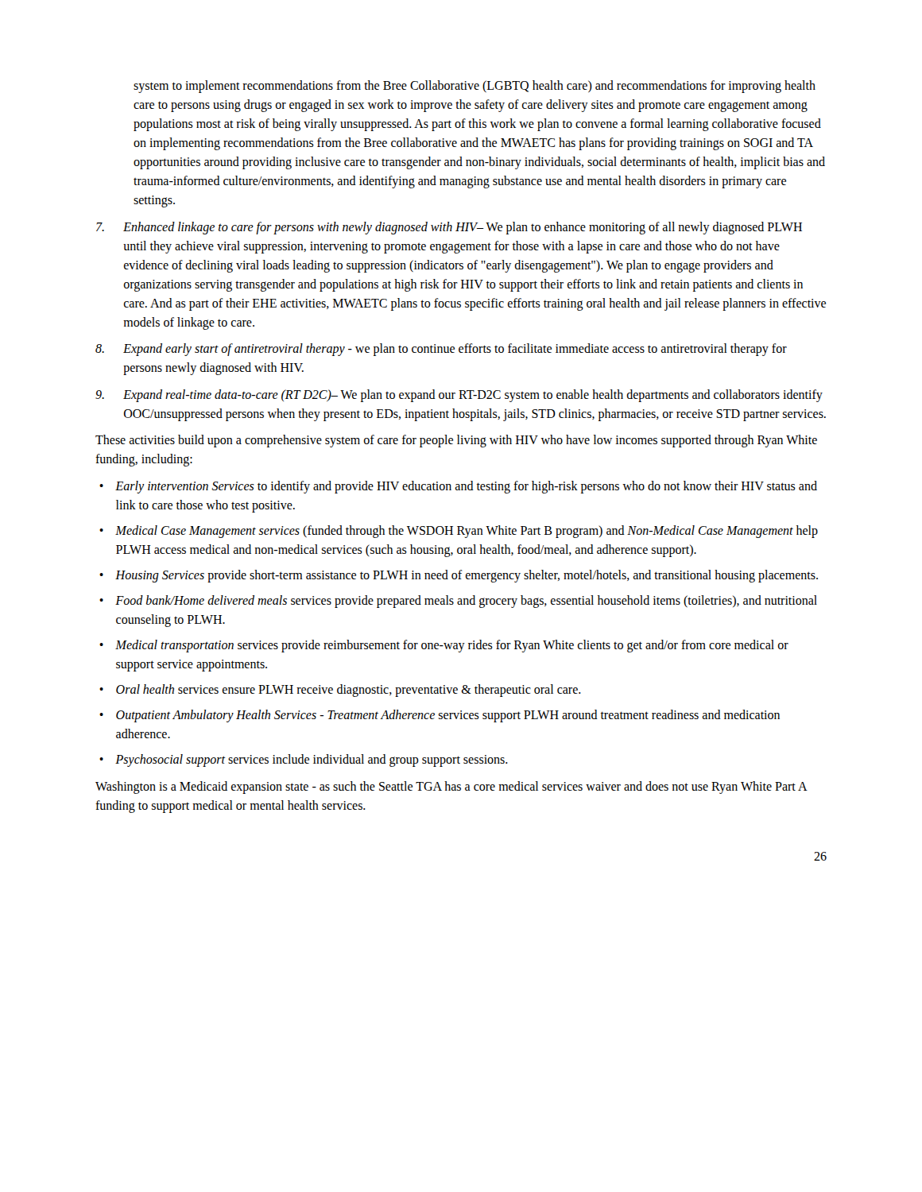system to implement recommendations from the Bree Collaborative (LGBTQ health care) and recommendations for improving health care to persons using drugs or engaged in sex work to improve the safety of care delivery sites and promote care engagement among populations most at risk of being virally unsuppressed. As part of this work we plan to convene a formal learning collaborative focused on implementing recommendations from the Bree collaborative and the MWAETC has plans for providing trainings on SOGI and TA opportunities around providing inclusive care to transgender and non-binary individuals, social determinants of health, implicit bias and trauma-informed culture/environments, and identifying and managing substance use and mental health disorders in primary care settings.
7. Enhanced linkage to care for persons with newly diagnosed with HIV– We plan to enhance monitoring of all newly diagnosed PLWH until they achieve viral suppression, intervening to promote engagement for those with a lapse in care and those who do not have evidence of declining viral loads leading to suppression (indicators of "early disengagement"). We plan to engage providers and organizations serving transgender and populations at high risk for HIV to support their efforts to link and retain patients and clients in care. And as part of their EHE activities, MWAETC plans to focus specific efforts training oral health and jail release planners in effective models of linkage to care.
8. Expand early start of antiretroviral therapy - we plan to continue efforts to facilitate immediate access to antiretroviral therapy for persons newly diagnosed with HIV.
9. Expand real-time data-to-care (RT D2C)– We plan to expand our RT-D2C system to enable health departments and collaborators identify OOC/unsuppressed persons when they present to EDs, inpatient hospitals, jails, STD clinics, pharmacies, or receive STD partner services.
These activities build upon a comprehensive system of care for people living with HIV who have low incomes supported through Ryan White funding, including:
Early intervention Services to identify and provide HIV education and testing for high-risk persons who do not know their HIV status and link to care those who test positive.
Medical Case Management services (funded through the WSDOH Ryan White Part B program) and Non-Medical Case Management help PLWH access medical and non-medical services (such as housing, oral health, food/meal, and adherence support).
Housing Services provide short-term assistance to PLWH in need of emergency shelter, motel/hotels, and transitional housing placements.
Food bank/Home delivered meals services provide prepared meals and grocery bags, essential household items (toiletries), and nutritional counseling to PLWH.
Medical transportation services provide reimbursement for one-way rides for Ryan White clients to get and/or from core medical or support service appointments.
Oral health services ensure PLWH receive diagnostic, preventative & therapeutic oral care.
Outpatient Ambulatory Health Services - Treatment Adherence services support PLWH around treatment readiness and medication adherence.
Psychosocial support services include individual and group support sessions.
Washington is a Medicaid expansion state - as such the Seattle TGA has a core medical services waiver and does not use Ryan White Part A funding to support medical or mental health services.
26